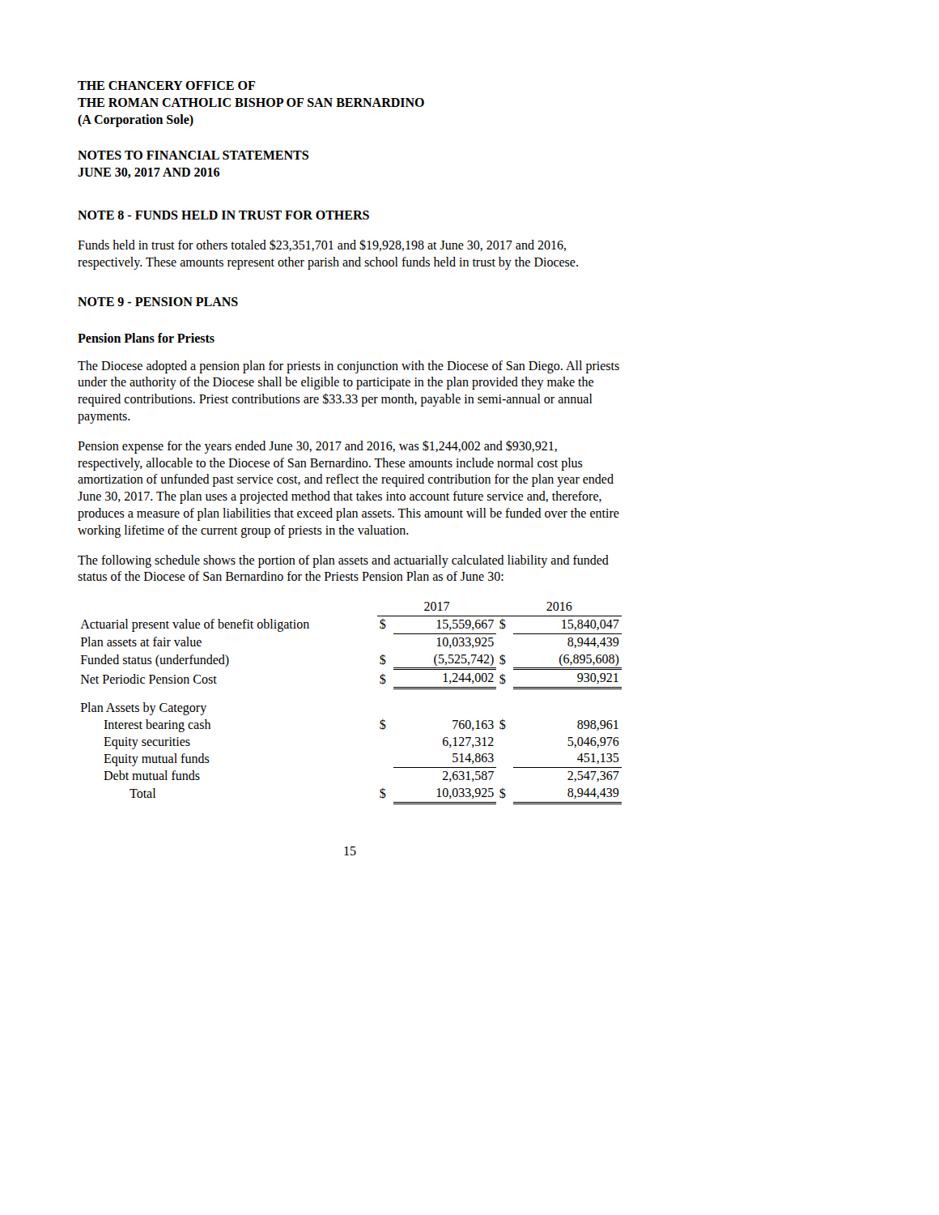THE CHANCERY OFFICE OF
THE ROMAN CATHOLIC BISHOP OF SAN BERNARDINO
(A Corporation Sole)
NOTES TO FINANCIAL STATEMENTS
JUNE 30, 2017 AND 2016
NOTE 8 - FUNDS HELD IN TRUST FOR OTHERS
Funds held in trust for others totaled $23,351,701 and $19,928,198 at June 30, 2017 and 2016, respectively. These amounts represent other parish and school funds held in trust by the Diocese.
NOTE 9 - PENSION PLANS
Pension Plans for Priests
The Diocese adopted a pension plan for priests in conjunction with the Diocese of San Diego. All priests under the authority of the Diocese shall be eligible to participate in the plan provided they make the required contributions. Priest contributions are $33.33 per month, payable in semi-annual or annual payments.
Pension expense for the years ended June 30, 2017 and 2016, was $1,244,002 and $930,921, respectively, allocable to the Diocese of San Bernardino. These amounts include normal cost plus amortization of unfunded past service cost, and reflect the required contribution for the plan year ended June 30, 2017. The plan uses a projected method that takes into account future service and, therefore, produces a measure of plan liabilities that exceed plan assets. This amount will be funded over the entire working lifetime of the current group of priests in the valuation.
The following schedule shows the portion of plan assets and actuarially calculated liability and funded status of the Diocese of San Bernardino for the Priests Pension Plan as of June 30:
| | 2017 | 2016 |
| Actuarial present value of benefit obligation | $ | 15,559,667 | $ | 15,840,047 |
| Plan assets at fair value | | 10,033,925 | | 8,944,439 |
| Funded status (underfunded) | $ | (5,525,742) | $ | (6,895,608) |
| Net Periodic Pension Cost | $ | 1,244,002 | $ | 930,921 |
| Plan Assets by Category | | | | |
| Interest bearing cash | $ | 760,163 | $ | 898,961 |
| Equity securities | | 6,127,312 | | 5,046,976 |
| Equity mutual funds | | 514,863 | | 451,135 |
| Debt mutual funds | | 2,631,587 | | 2,547,367 |
| Total | $ | 10,033,925 | $ | 8,944,439 |
15